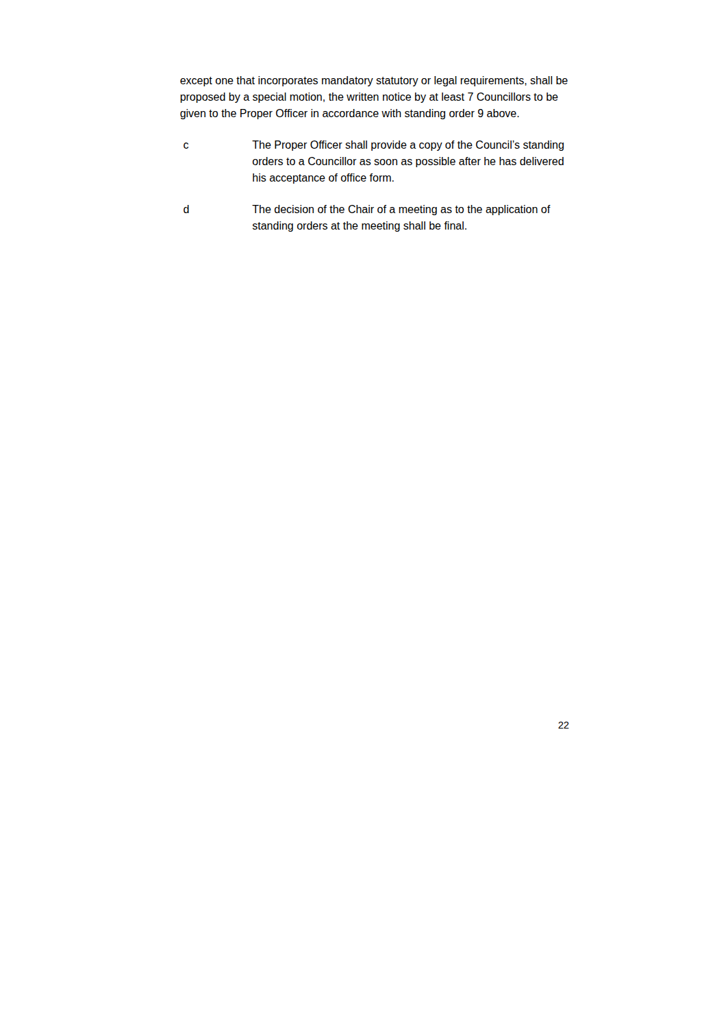except one that incorporates mandatory statutory or legal requirements, shall be proposed by a special motion, the written notice by at least 7 Councillors to be given to the Proper Officer in accordance with standing order 9 above.
c
The Proper Officer shall provide a copy of the Council’s standing orders to a Councillor as soon as possible after he has delivered his acceptance of office form.
d
The decision of the Chair of a meeting as to the application of standing orders at the meeting shall be final.
22